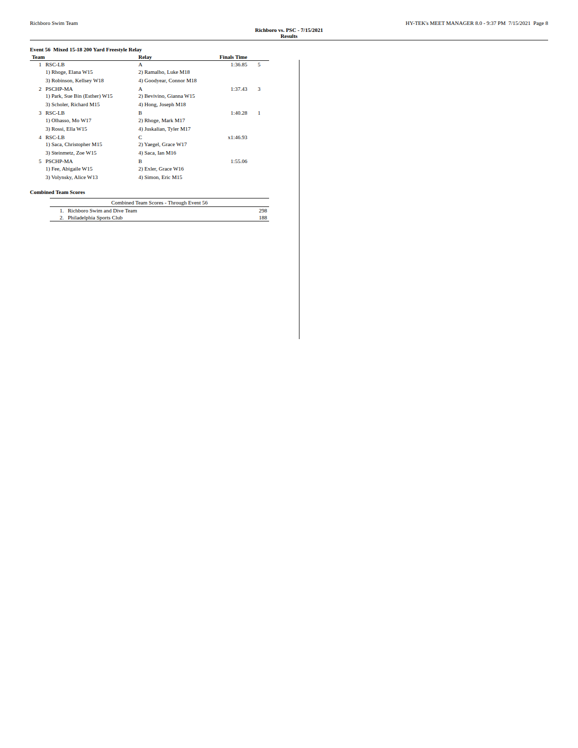Richboro Swim Team
HY-TEK's MEET MANAGER 8.0 - 9:37 PM 7/15/2021 Page 8
Richboro vs. PSC - 7/15/2021
Results
Event 56 Mixed 15-18 200 Yard Freestyle Relay
| Team | Relay | Finals Time | |
| --- | --- | --- | --- |
| 1 | RSC-LB | A | 1:36.85 | 5 |
| | 1) Rhoge, Elana W15 | 2) Ramalho, Luke M18 |
| | 3) Robinson, Kellsey W18 | 4) Goodyear, Connor M18 |
| 2 | PSCHP-MA | A | 1:37.43 | 3 |
| | 1) Park, Sue Bin (Esther) W15 | 2) Bevivino, Gianna W15 |
| | 3) Scholer, Richard M15 | 4) Hong, Joseph M18 |
| 3 | RSC-LB | B | 1:40.28 | 1 |
| | 1) Olhasso, Mo W17 | 2) Rhoge, Mark M17 |
| | 3) Rossi, Ella W15 | 4) Juskalian, Tyler M17 |
| 4 | RSC-LB | C | x1:46.93 | |
| | 1) Saca, Christopher M15 | 2) Yaegel, Grace W17 |
| | 3) Steinmetz, Zoe W15 | 4) Saca, Ian M16 |
| 5 | PSCHP-MA | B | 1:55.06 | |
| | 1) Fee, Abigaile W15 | 2) Exler, Grace W16 |
| | 3) Volynsky, Alice W13 | 4) Simon, Eric M15 |
Combined Team Scores
Combined Team Scores - Through Event 56
| 1. | Richboro Swim and Dive Team | 298 |
| 2. | Philadelphia Sports Club | 188 |